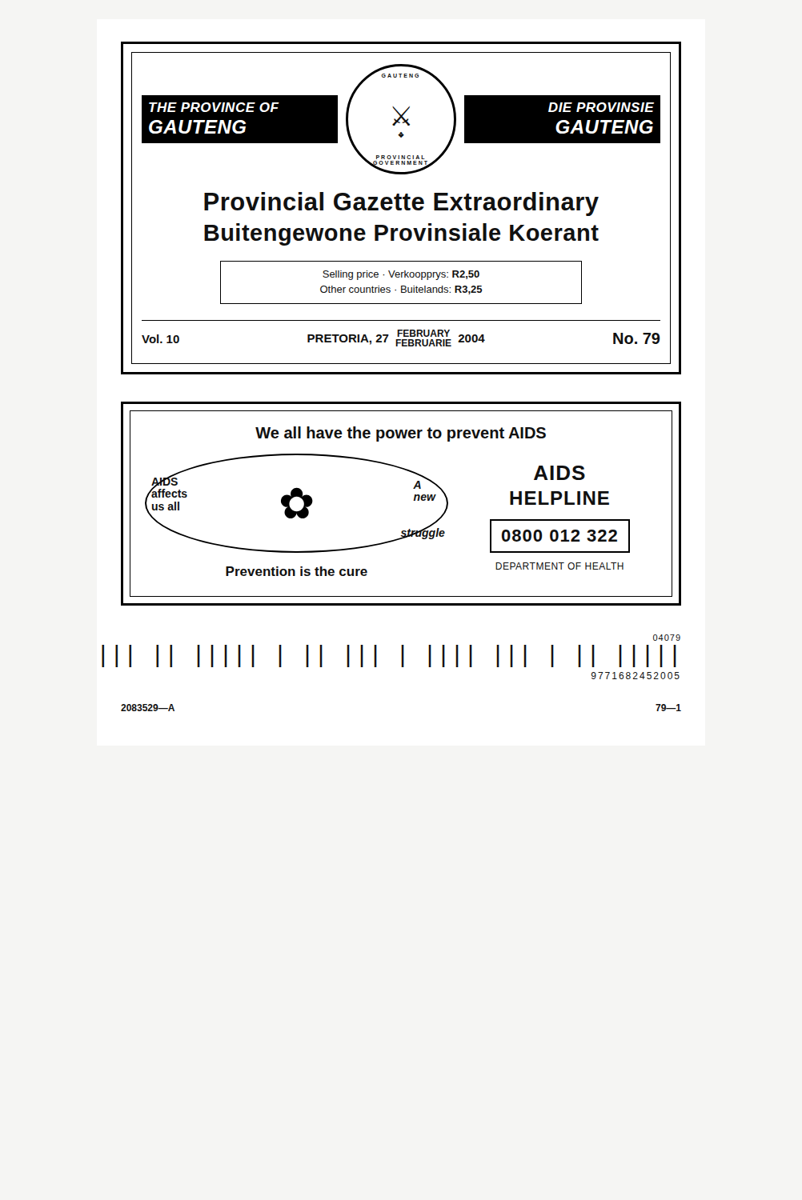The Province of
Gauteng
GAUTENG
⚔
❖
PROVINCIAL GOVERNMENT
Die Provinsie
Gauteng
Provincial Gazette Extraordinary
Buitengewone Provinsiale Koerant
Selling price · Verkoopprys: R2,50
Other countries · Buitelands: R3,25
Vol. 10
PRETORIA, 27 FEBRUARY
FEBRUARIE 2004
No. 79
We all have the power to prevent AIDS
AIDS
affects
us all ✿ A
new struggle
Prevention is the cure
AIDS
HELPLINE
0800 012 322
DEPARTMENT OF HEALTH
04079
||| || ||||| | || ||| | |||| ||| | || |||||
9771682452005
2083529—A
79—1